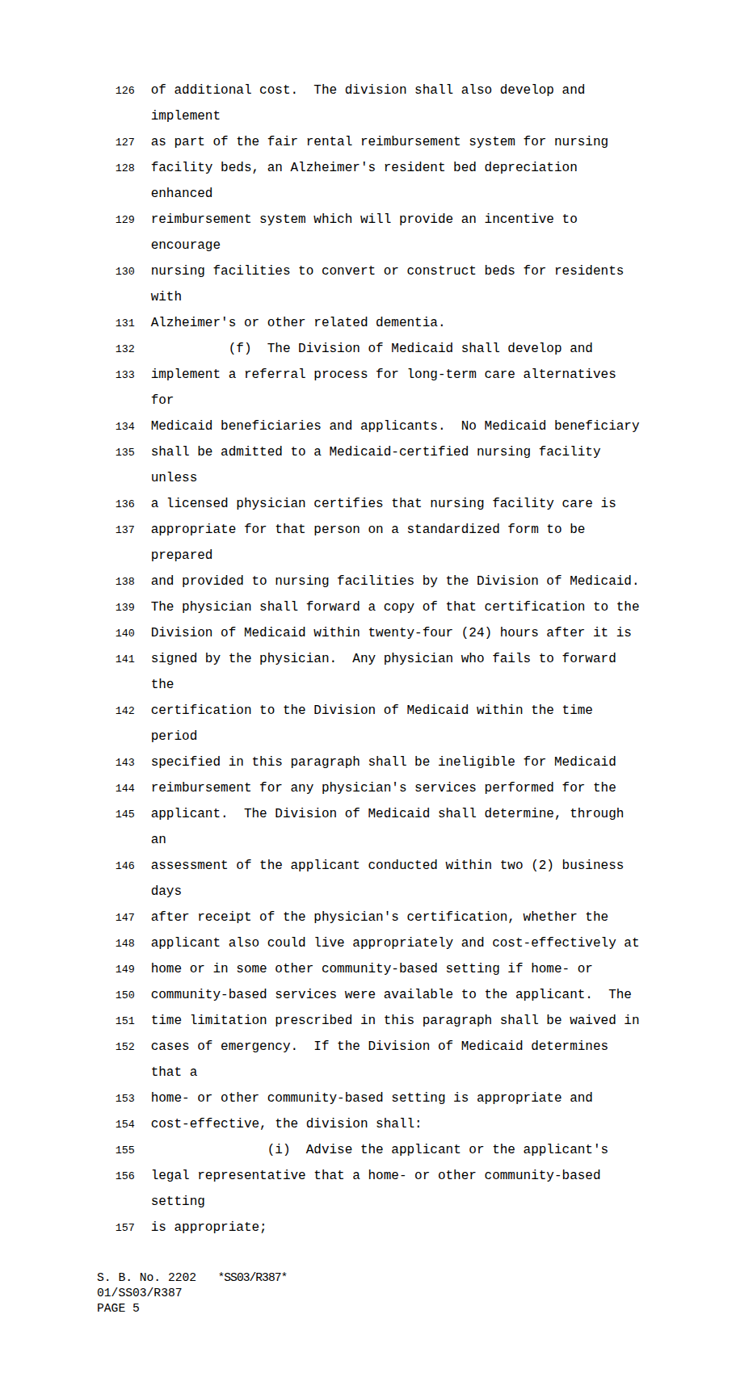126 of additional cost. The division shall also develop and implement
127 as part of the fair rental reimbursement system for nursing
128 facility beds, an Alzheimer's resident bed depreciation enhanced
129 reimbursement system which will provide an incentive to encourage
130 nursing facilities to convert or construct beds for residents with
131 Alzheimer's or other related dementia.
132 (f) The Division of Medicaid shall develop and
133 implement a referral process for long-term care alternatives for
134 Medicaid beneficiaries and applicants. No Medicaid beneficiary
135 shall be admitted to a Medicaid-certified nursing facility unless
136 a licensed physician certifies that nursing facility care is
137 appropriate for that person on a standardized form to be prepared
138 and provided to nursing facilities by the Division of Medicaid.
139 The physician shall forward a copy of that certification to the
140 Division of Medicaid within twenty-four (24) hours after it is
141 signed by the physician. Any physician who fails to forward the
142 certification to the Division of Medicaid within the time period
143 specified in this paragraph shall be ineligible for Medicaid
144 reimbursement for any physician's services performed for the
145 applicant. The Division of Medicaid shall determine, through an
146 assessment of the applicant conducted within two (2) business days
147 after receipt of the physician's certification, whether the
148 applicant also could live appropriately and cost-effectively at
149 home or in some other community-based setting if home- or
150 community-based services were available to the applicant. The
151 time limitation prescribed in this paragraph shall be waived in
152 cases of emergency. If the Division of Medicaid determines that a
153 home- or other community-based setting is appropriate and
154 cost-effective, the division shall:
155 (i) Advise the applicant or the applicant's
156 legal representative that a home- or other community-based setting
157 is appropriate;
S. B. No. 2202 *SS03/R387*
01/SS03/R387
PAGE 5